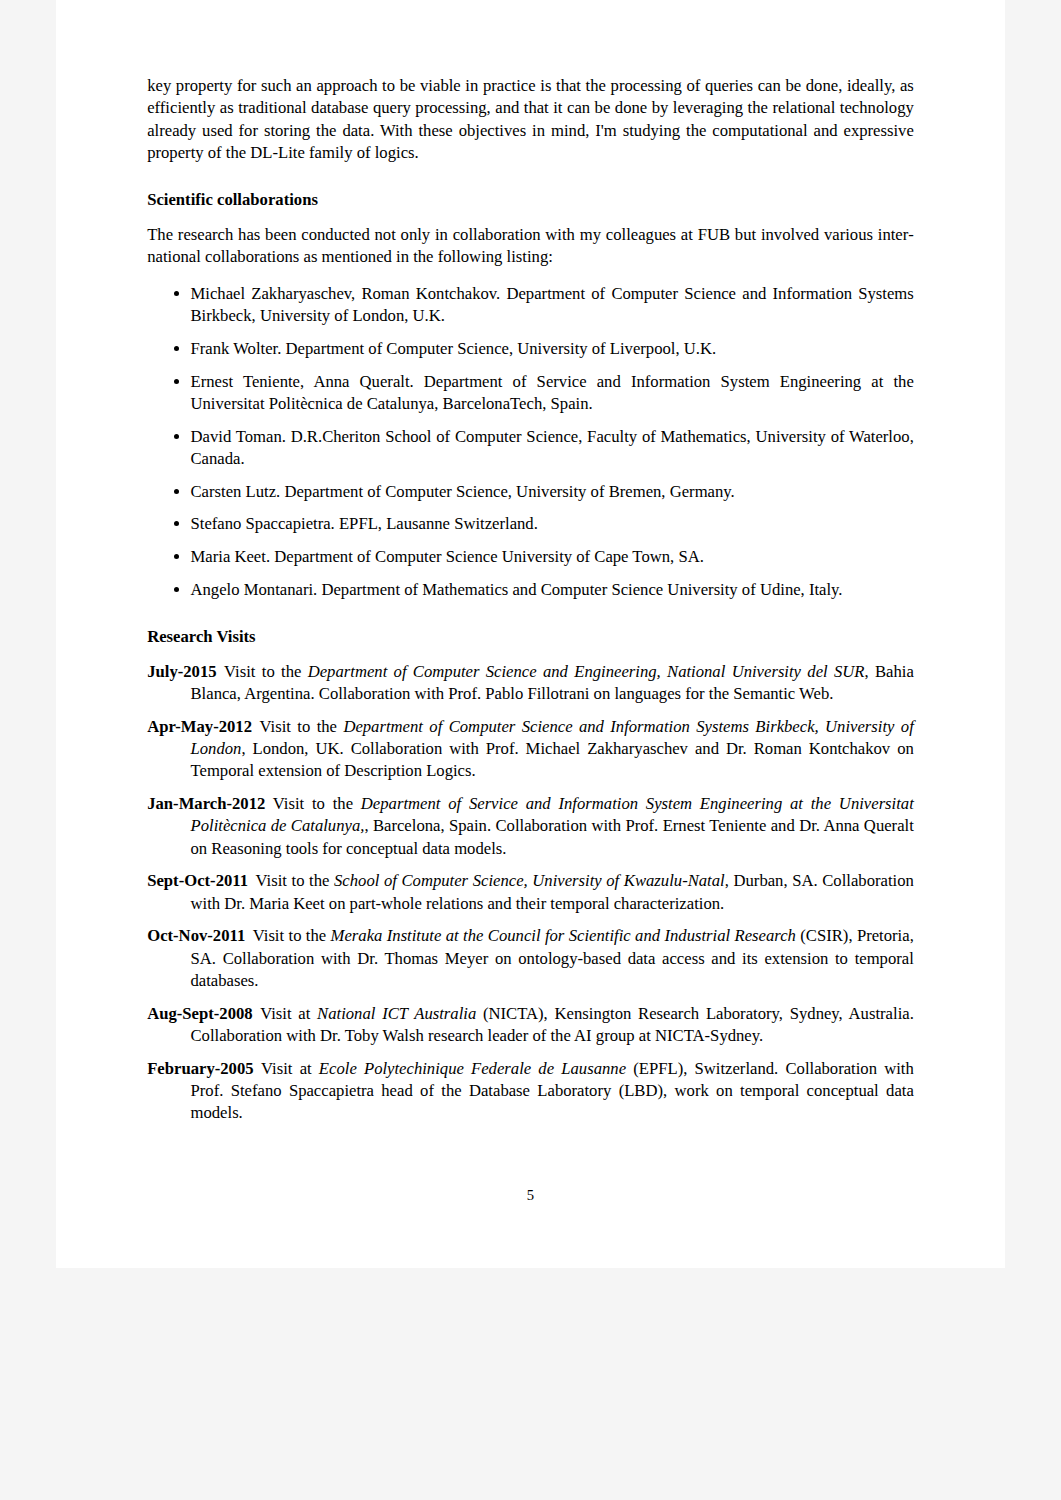key property for such an approach to be viable in practice is that the processing of queries can be done, ideally, as efficiently as traditional database query processing, and that it can be done by leveraging the relational technology already used for storing the data. With these objectives in mind, I'm studying the computational and expressive property of the DL-Lite family of logics.
Scientific collaborations
The research has been conducted not only in collaboration with my colleagues at FUB but involved various international collaborations as mentioned in the following listing:
Michael Zakharyaschev, Roman Kontchakov. Department of Computer Science and Information Systems Birkbeck, University of London, U.K.
Frank Wolter. Department of Computer Science, University of Liverpool, U.K.
Ernest Teniente, Anna Queralt. Department of Service and Information System Engineering at the Universitat Politècnica de Catalunya, BarcelonaTech, Spain.
David Toman. D.R.Cheriton School of Computer Science, Faculty of Mathematics, University of Waterloo, Canada.
Carsten Lutz. Department of Computer Science, University of Bremen, Germany.
Stefano Spaccapietra. EPFL, Lausanne Switzerland.
Maria Keet. Department of Computer Science University of Cape Town, SA.
Angelo Montanari. Department of Mathematics and Computer Science University of Udine, Italy.
Research Visits
July-2015
Visit to the Department of Computer Science and Engineering, National University del SUR, Bahia Blanca, Argentina. Collaboration with Prof. Pablo Fillotrani on languages for the Semantic Web.
Apr-May-2012
Visit to the Department of Computer Science and Information Systems Birkbeck, University of London, London, UK. Collaboration with Prof. Michael Zakharyaschev and Dr. Roman Kontchakov on Temporal extension of Description Logics.
Jan-March-2012
Visit to the Department of Service and Information System Engineering at the Universitat Politècnica de Catalunya,, Barcelona, Spain. Collaboration with Prof. Ernest Teniente and Dr. Anna Queralt on Reasoning tools for conceptual data models.
Sept-Oct-2011
Visit to the School of Computer Science, University of Kwazulu-Natal, Durban, SA. Collaboration with Dr. Maria Keet on part-whole relations and their temporal characterization.
Oct-Nov-2011
Visit to the Meraka Institute at the Council for Scientific and Industrial Research (CSIR), Pretoria, SA. Collaboration with Dr. Thomas Meyer on ontology-based data access and its extension to temporal databases.
Aug-Sept-2008
Visit at National ICT Australia (NICTA), Kensington Research Laboratory, Sydney, Australia. Collaboration with Dr. Toby Walsh research leader of the AI group at NICTA-Sydney.
February-2005
Visit at Ecole Polytechinique Federale de Lausanne (EPFL), Switzerland. Collaboration with Prof. Stefano Spaccapietra head of the Database Laboratory (LBD), work on temporal conceptual data models.
5